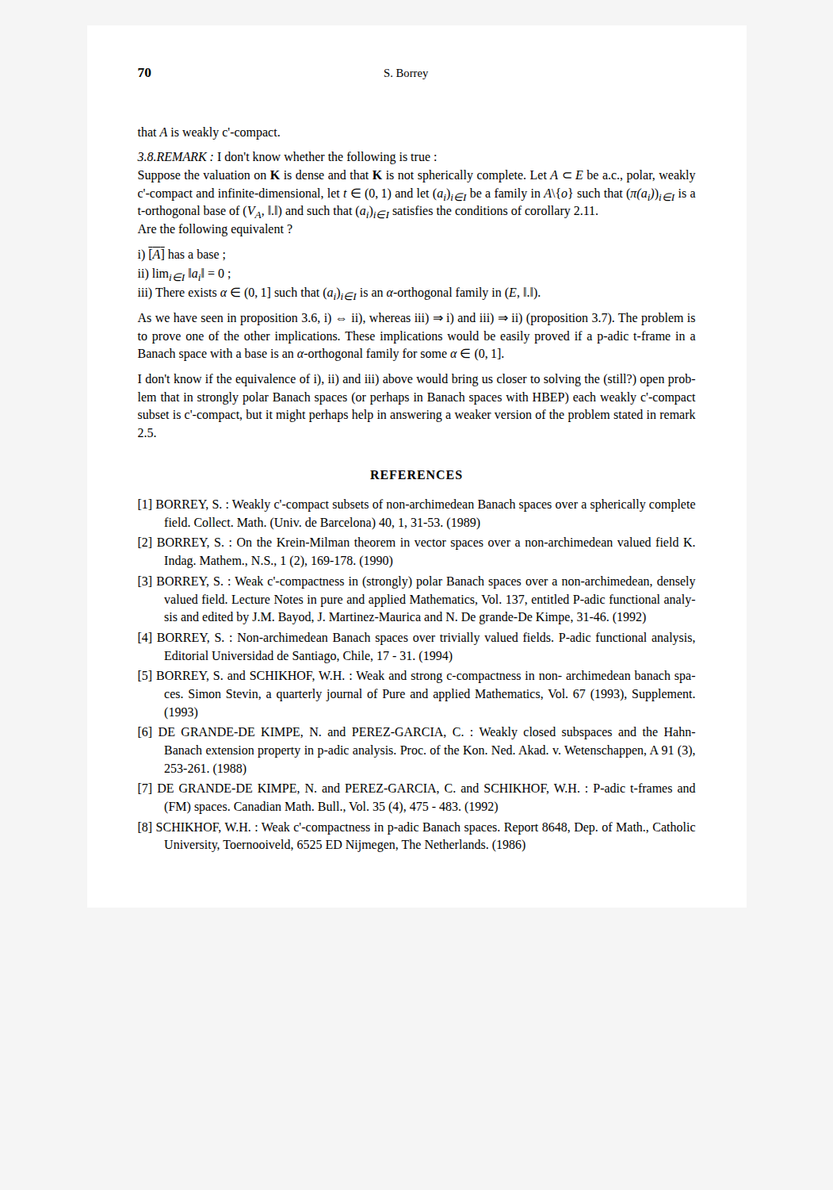70 S. Borrey
that A is weakly c'-compact.
3.8.REMARK : I don't know whether the following is true :
Suppose the valuation on K is dense and that K is not spherically complete. Let A ⊂ E be a.c., polar, weakly c'-compact and infinite-dimensional, let t ∈ (0, 1) and let (ai)i∈I be a family in A\{o} such that (π(ai))i∈I is a t-orthogonal base of (VA, ‖.‖) and such that (ai)i∈I satisfies the conditions of corollary 2.11.
Are the following equivalent ?
i) [A] has a base ;
ii) limi∈I ‖ai‖ = 0 ;
iii) There exists α ∈ (0, 1] such that (ai)i∈I is an α-orthogonal family in (E, ‖.‖).
As we have seen in proposition 3.6, i) ⇔ ii), whereas iii) ⇒ i) and iii) ⇒ ii) (proposition 3.7). The problem is to prove one of the other implications. These implications would be easily proved if a p-adic t-frame in a Banach space with a base is an α-orthogonal family for some α ∈ (0, 1].
I don't know if the equivalence of i), ii) and iii) above would bring us closer to solving the (still?) open problem that in strongly polar Banach spaces (or perhaps in Banach spaces with HBEP) each weakly c'-compact subset is c'-compact, but it might perhaps help in answering a weaker version of the problem stated in remark 2.5.
REFERENCES
[1] BORREY, S. : Weakly c'-compact subsets of non-archimedean Banach spaces over a spherically complete field. Collect. Math. (Univ. de Barcelona) 40, 1, 31-53. (1989)
[2] BORREY, S. : On the Krein-Milman theorem in vector spaces over a non-archimedean valued field K. Indag. Mathem., N.S., 1 (2), 169-178. (1990)
[3] BORREY, S. : Weak c'-compactness in (strongly) polar Banach spaces over a non-archimedean, densely valued field. Lecture Notes in pure and applied Mathematics, Vol. 137, entitled P-adic functional analysis and edited by J.M. Bayod, J. Martinez-Maurica and N. De grande-De Kimpe, 31-46. (1992)
[4] BORREY, S. : Non-archimedean Banach spaces over trivially valued fields. P-adic functional analysis, Editorial Universidad de Santiago, Chile, 17 - 31. (1994)
[5] BORREY, S. and SCHIKHOF, W.H. : Weak and strong c-compactness in non- archimedean banach spaces. Simon Stevin, a quarterly journal of Pure and applied Mathematics, Vol. 67 (1993), Supplement. (1993)
[6] DE GRANDE-DE KIMPE, N. and PEREZ-GARCIA, C. : Weakly closed subspaces and the Hahn-Banach extension property in p-adic analysis. Proc. of the Kon. Ned. Akad. v. Wetenschappen, A 91 (3), 253-261. (1988)
[7] DE GRANDE-DE KIMPE, N. and PEREZ-GARCIA, C. and SCHIKHOF, W.H. : P-adic t-frames and (FM) spaces. Canadian Math. Bull., Vol. 35 (4), 475 - 483. (1992)
[8] SCHIKHOF, W.H. : Weak c'-compactness in p-adic Banach spaces. Report 8648, Dep. of Math., Catholic University, Toernooiveld, 6525 ED Nijmegen, The Netherlands. (1986)